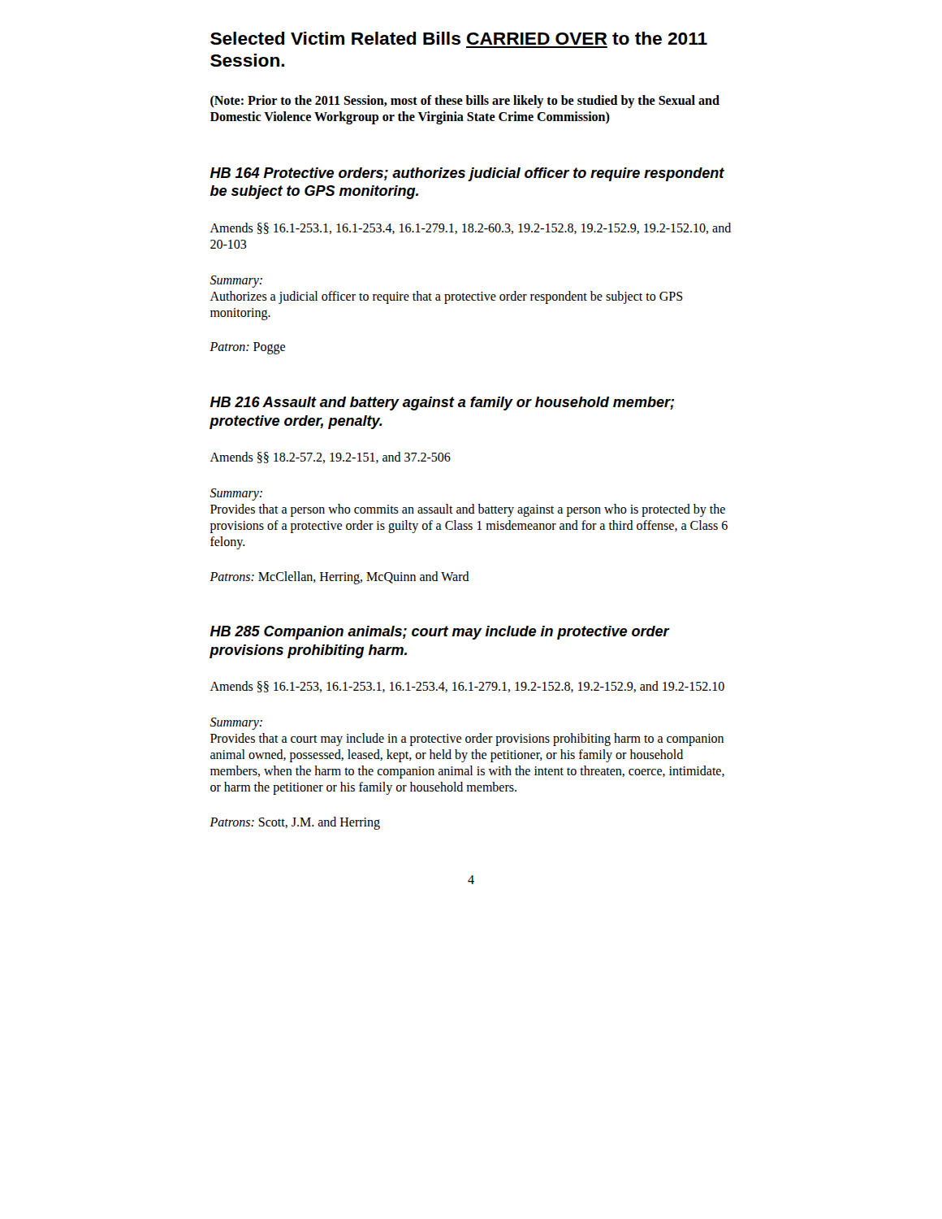Selected Victim Related Bills CARRIED OVER to the 2011 Session.
(Note: Prior to the 2011 Session, most of these bills are likely to be studied by the Sexual and Domestic Violence Workgroup or the Virginia State Crime Commission)
HB 164 Protective orders; authorizes judicial officer to require respondent be subject to GPS monitoring.
Amends §§ 16.1-253.1, 16.1-253.4, 16.1-279.1, 18.2-60.3, 19.2-152.8, 19.2-152.9, 19.2-152.10, and 20-103
Summary:
Authorizes a judicial officer to require that a protective order respondent be subject to GPS monitoring.
Patron: Pogge
HB 216 Assault and battery against a family or household member; protective order, penalty.
Amends §§ 18.2-57.2, 19.2-151, and 37.2-506
Summary:
Provides that a person who commits an assault and battery against a person who is protected by the provisions of a protective order is guilty of a Class 1 misdemeanor and for a third offense, a Class 6 felony.
Patrons: McClellan, Herring, McQuinn and Ward
HB 285 Companion animals; court may include in protective order provisions prohibiting harm.
Amends §§ 16.1-253, 16.1-253.1, 16.1-253.4, 16.1-279.1, 19.2-152.8, 19.2-152.9, and 19.2-152.10
Summary:
Provides that a court may include in a protective order provisions prohibiting harm to a companion animal owned, possessed, leased, kept, or held by the petitioner, or his family or household members, when the harm to the companion animal is with the intent to threaten, coerce, intimidate, or harm the petitioner or his family or household members.
Patrons: Scott, J.M. and Herring
4